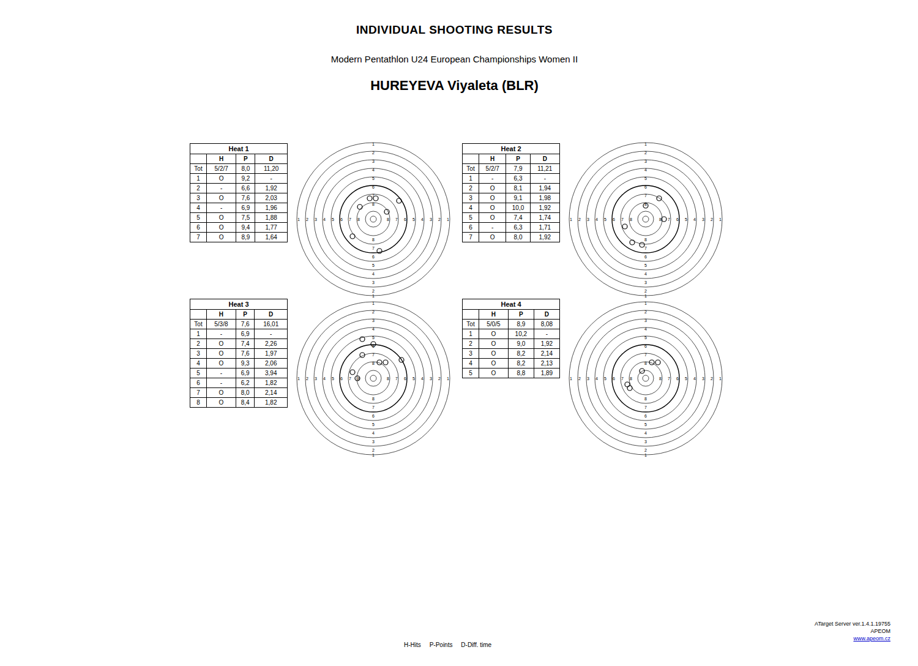INDIVIDUAL SHOOTING RESULTS
Modern Pentathlon U24 European Championships Women II
HUREYEVA Viyaleta (BLR)
Heat 1
| | H | P | D |
| --- | --- | --- | --- |
| Tot | 5/2/7 | 8,0 | 11,20 |
| 1 | O | 9,2 | - |
| 2 | - | 6,6 | 1,92 |
| 3 | O | 7,6 | 2,03 |
| 4 | - | 6,9 | 1,96 |
| 5 | O | 7,5 | 1,88 |
| 6 | O | 9,4 | 1,77 |
| 7 | O | 8,9 | 1,64 |
123 456 78 876 543 21 123 456 78 876 543 21
Heat 2
| | H | P | D |
| --- | --- | --- | --- |
| Tot | 5/2/7 | 7,9 | 11,21 |
| 1 | - | 6,3 | - |
| 2 | O | 8,1 | 1,94 |
| 3 | O | 9,1 | 1,98 |
| 4 | O | 10,0 | 1,92 |
| 5 | O | 7,4 | 1,74 |
| 6 | - | 6,3 | 1,71 |
| 7 | O | 8,0 | 1,92 |
123 456 78 876 543 21 123 456 78 876 543 21
Heat 3
| | H | P | D |
| --- | --- | --- | --- |
| Tot | 5/3/8 | 7,6 | 16,01 |
| 1 | - | 6,9 | - |
| 2 | O | 7,4 | 2,26 |
| 3 | O | 7,6 | 1,97 |
| 4 | O | 9,3 | 2,06 |
| 5 | - | 6,9 | 3,94 |
| 6 | - | 6,2 | 1,82 |
| 7 | O | 8,0 | 2,14 |
| 8 | O | 8,4 | 1,82 |
123 456 78 876 543 21 123 456 78 876 543 21
Heat 4
| | H | P | D |
| --- | --- | --- | --- |
| Tot | 5/0/5 | 8,9 | 8,08 |
| 1 | O | 10,2 | - |
| 2 | O | 9,0 | 1,92 |
| 3 | O | 8,2 | 2,14 |
| 4 | O | 8,2 | 2,13 |
| 5 | O | 8,8 | 1,89 |
123 456 78 876 543 21 123 456 78 876 543 21
H-Hits P-Points D-Diff. time
ATarget Server ver.1.4.1.19755
APEOM
www.apeom.cz